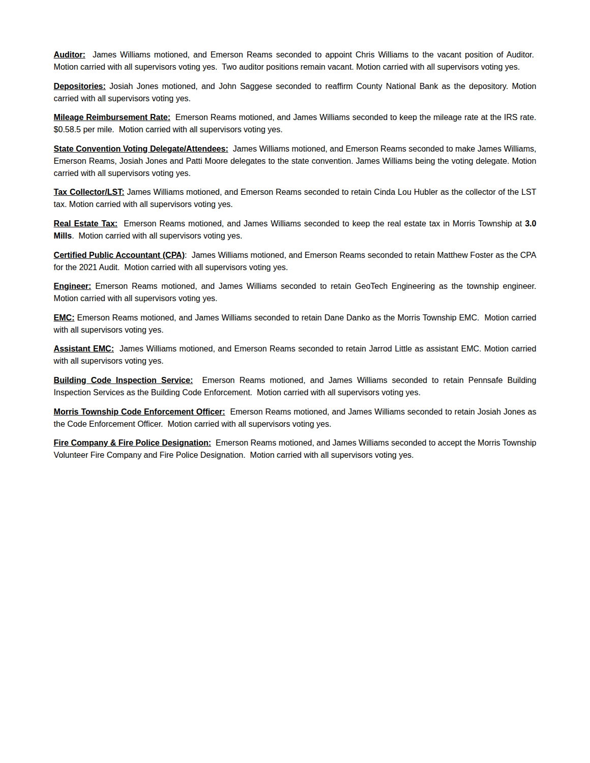Auditor: James Williams motioned, and Emerson Reams seconded to appoint Chris Williams to the vacant position of Auditor. Motion carried with all supervisors voting yes. Two auditor positions remain vacant. Motion carried with all supervisors voting yes.
Depositories: Josiah Jones motioned, and John Saggese seconded to reaffirm County National Bank as the depository. Motion carried with all supervisors voting yes.
Mileage Reimbursement Rate: Emerson Reams motioned, and James Williams seconded to keep the mileage rate at the IRS rate. $0.58.5 per mile. Motion carried with all supervisors voting yes.
State Convention Voting Delegate/Attendees: James Williams motioned, and Emerson Reams seconded to make James Williams, Emerson Reams, Josiah Jones and Patti Moore delegates to the state convention. James Williams being the voting delegate. Motion carried with all supervisors voting yes.
Tax Collector/LST: James Williams motioned, and Emerson Reams seconded to retain Cinda Lou Hubler as the collector of the LST tax. Motion carried with all supervisors voting yes.
Real Estate Tax: Emerson Reams motioned, and James Williams seconded to keep the real estate tax in Morris Township at 3.0 Mills. Motion carried with all supervisors voting yes.
Certified Public Accountant (CPA): James Williams motioned, and Emerson Reams seconded to retain Matthew Foster as the CPA for the 2021 Audit. Motion carried with all supervisors voting yes.
Engineer: Emerson Reams motioned, and James Williams seconded to retain GeoTech Engineering as the township engineer. Motion carried with all supervisors voting yes.
EMC: Emerson Reams motioned, and James Williams seconded to retain Dane Danko as the Morris Township EMC. Motion carried with all supervisors voting yes.
Assistant EMC: James Williams motioned, and Emerson Reams seconded to retain Jarrod Little as assistant EMC. Motion carried with all supervisors voting yes.
Building Code Inspection Service: Emerson Reams motioned, and James Williams seconded to retain Pennsafe Building Inspection Services as the Building Code Enforcement. Motion carried with all supervisors voting yes.
Morris Township Code Enforcement Officer: Emerson Reams motioned, and James Williams seconded to retain Josiah Jones as the Code Enforcement Officer. Motion carried with all supervisors voting yes.
Fire Company & Fire Police Designation: Emerson Reams motioned, and James Williams seconded to accept the Morris Township Volunteer Fire Company and Fire Police Designation. Motion carried with all supervisors voting yes.